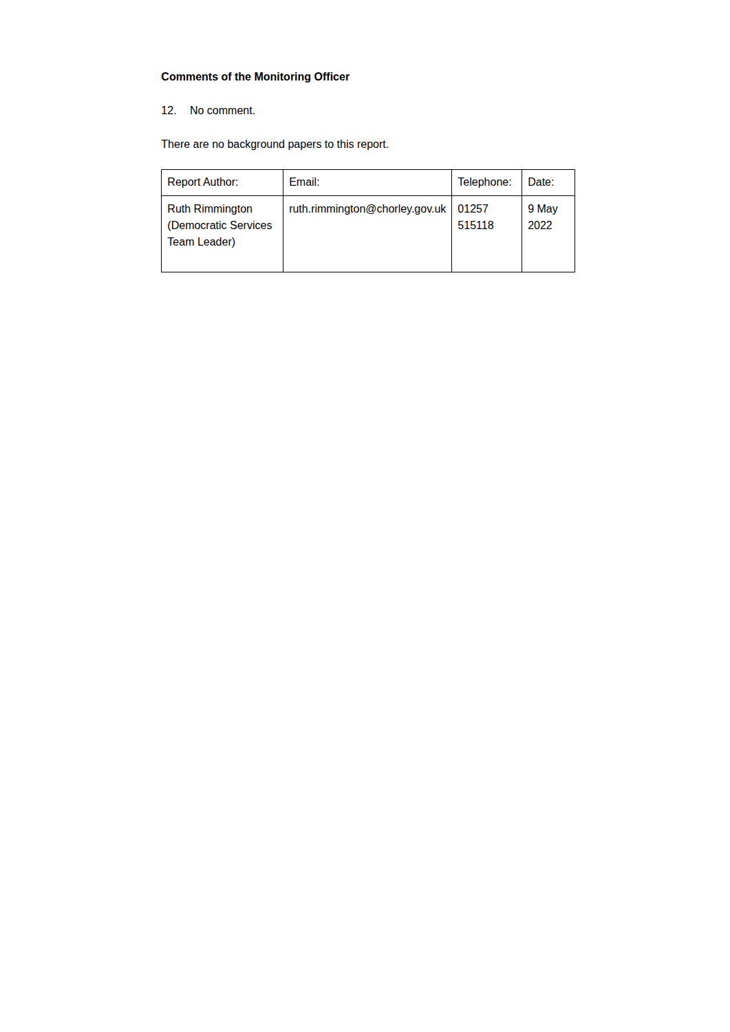Comments of the Monitoring Officer
12. No comment.
There are no background papers to this report.
| Report Author: | Email: | Telephone: | Date: |
| --- | --- | --- | --- |
| Ruth Rimmington (Democratic Services Team Leader) | ruth.rimmington@chorley.gov.uk | 01257 515118 | 9 May 2022 |